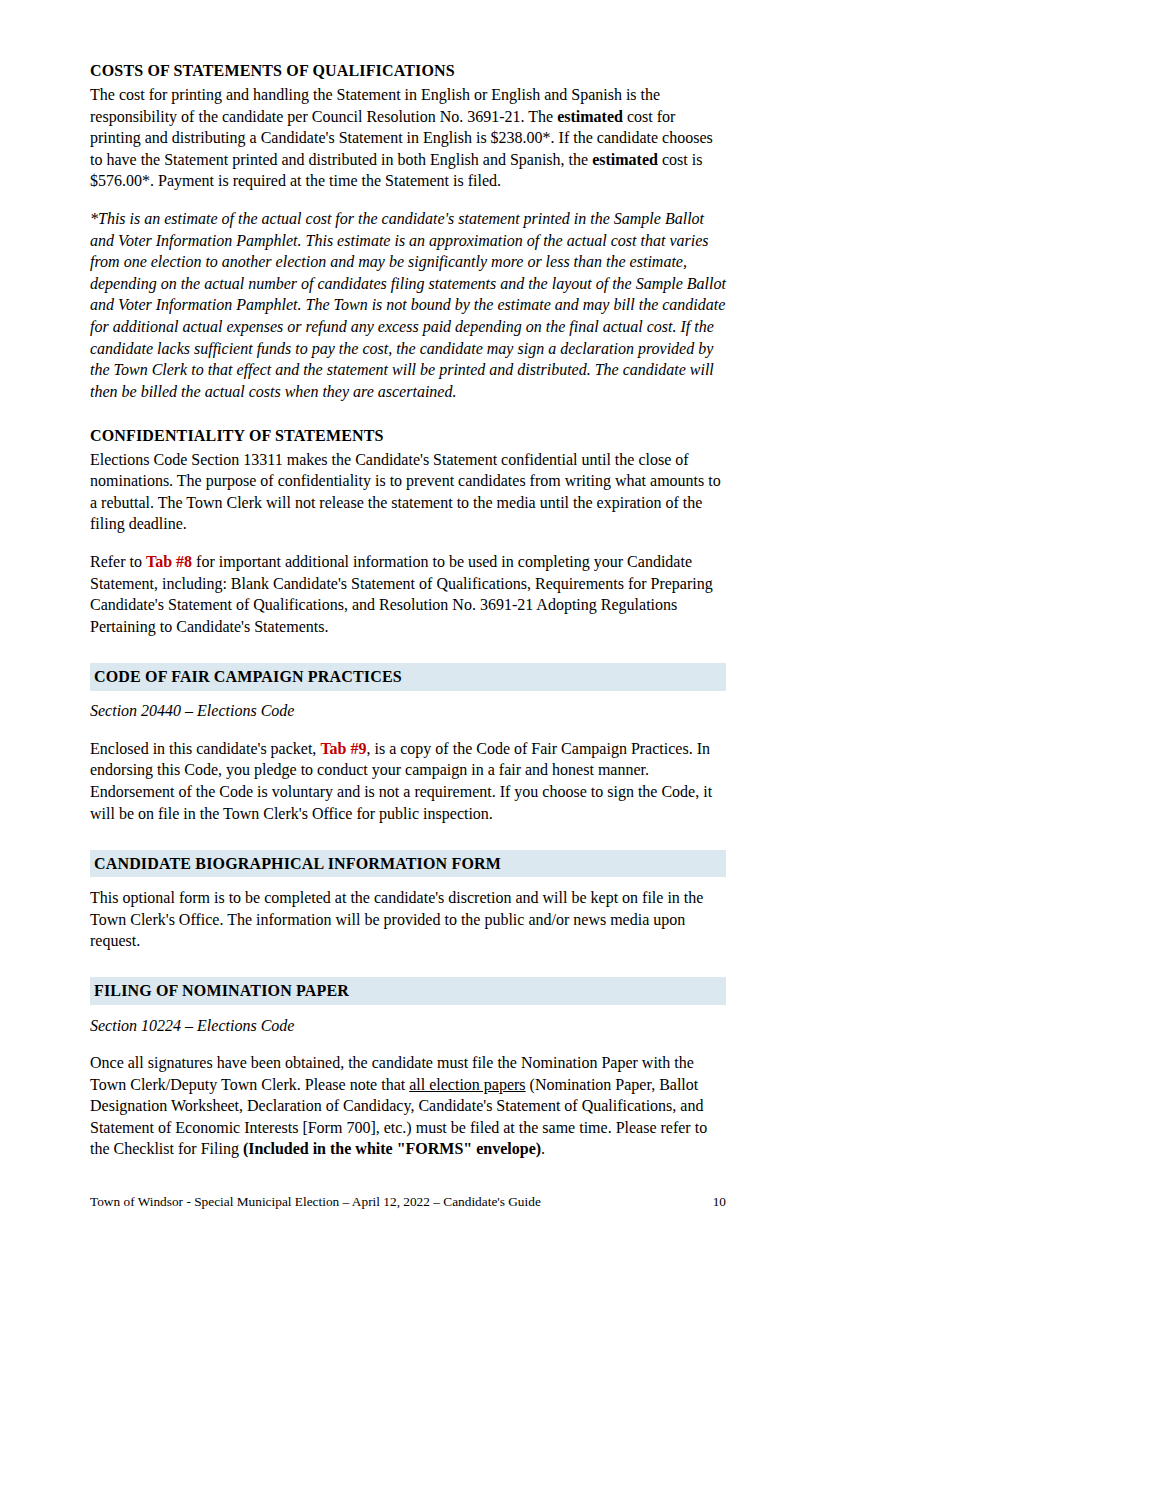COSTS OF STATEMENTS OF QUALIFICATIONS
The cost for printing and handling the Statement in English or English and Spanish is the responsibility of the candidate per Council Resolution No. 3691-21. The estimated cost for printing and distributing a Candidate's Statement in English is $238.00*. If the candidate chooses to have the Statement printed and distributed in both English and Spanish, the estimated cost is $576.00*. Payment is required at the time the Statement is filed.
*This is an estimate of the actual cost for the candidate's statement printed in the Sample Ballot and Voter Information Pamphlet. This estimate is an approximation of the actual cost that varies from one election to another election and may be significantly more or less than the estimate, depending on the actual number of candidates filing statements and the layout of the Sample Ballot and Voter Information Pamphlet. The Town is not bound by the estimate and may bill the candidate for additional actual expenses or refund any excess paid depending on the final actual cost. If the candidate lacks sufficient funds to pay the cost, the candidate may sign a declaration provided by the Town Clerk to that effect and the statement will be printed and distributed. The candidate will then be billed the actual costs when they are ascertained.
CONFIDENTIALITY OF STATEMENTS
Elections Code Section 13311 makes the Candidate's Statement confidential until the close of nominations. The purpose of confidentiality is to prevent candidates from writing what amounts to a rebuttal. The Town Clerk will not release the statement to the media until the expiration of the filing deadline.
Refer to Tab #8 for important additional information to be used in completing your Candidate Statement, including: Blank Candidate's Statement of Qualifications, Requirements for Preparing Candidate's Statement of Qualifications, and Resolution No. 3691-21 Adopting Regulations Pertaining to Candidate's Statements.
CODE OF FAIR CAMPAIGN PRACTICES
Section 20440 – Elections Code
Enclosed in this candidate's packet, Tab #9, is a copy of the Code of Fair Campaign Practices. In endorsing this Code, you pledge to conduct your campaign in a fair and honest manner. Endorsement of the Code is voluntary and is not a requirement. If you choose to sign the Code, it will be on file in the Town Clerk's Office for public inspection.
CANDIDATE BIOGRAPHICAL INFORMATION FORM
This optional form is to be completed at the candidate's discretion and will be kept on file in the Town Clerk's Office. The information will be provided to the public and/or news media upon request.
FILING OF NOMINATION PAPER
Section 10224 – Elections Code
Once all signatures have been obtained, the candidate must file the Nomination Paper with the Town Clerk/Deputy Town Clerk. Please note that all election papers (Nomination Paper, Ballot Designation Worksheet, Declaration of Candidacy, Candidate's Statement of Qualifications, and Statement of Economic Interests [Form 700], etc.) must be filed at the same time. Please refer to the Checklist for Filing (Included in the white "FORMS" envelope).
Town of Windsor - Special Municipal Election – April 12, 2022 – Candidate's Guide 10